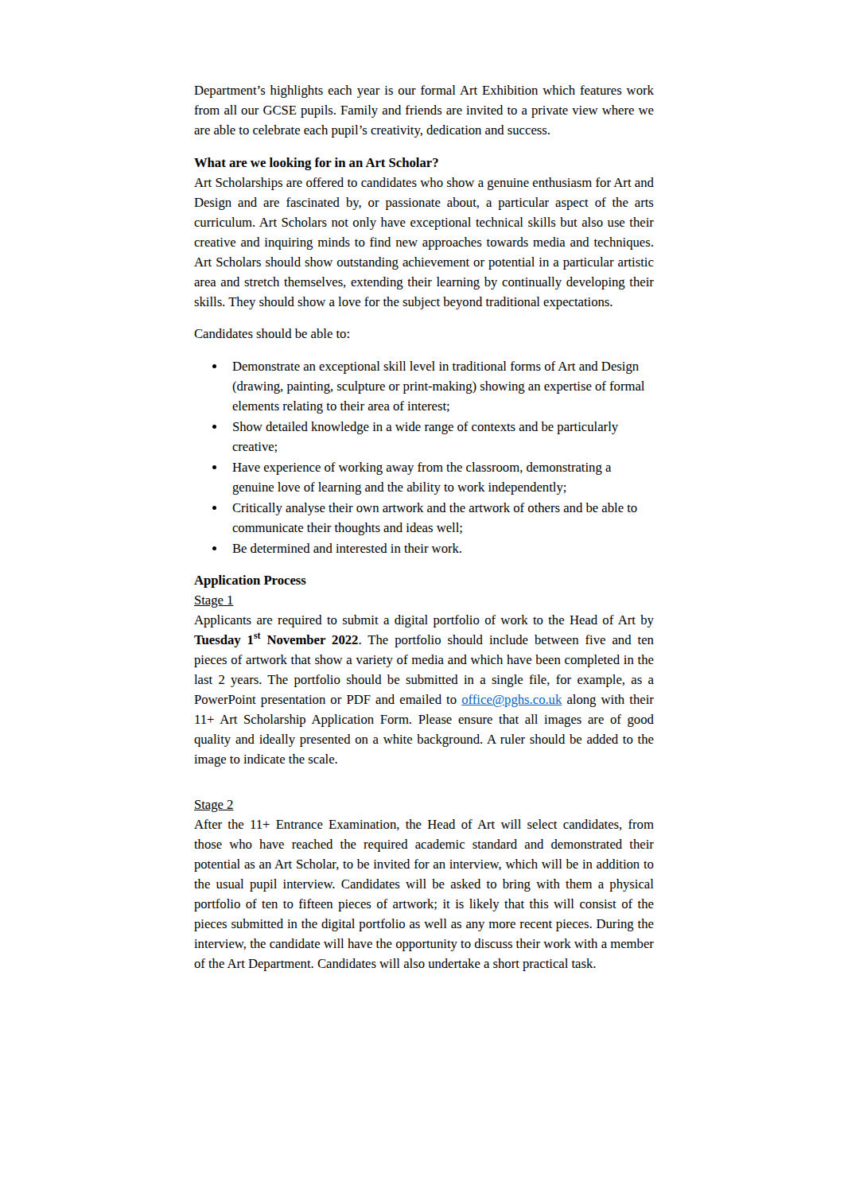Department’s highlights each year is our formal Art Exhibition which features work from all our GCSE pupils. Family and friends are invited to a private view where we are able to celebrate each pupil’s creativity, dedication and success.
What are we looking for in an Art Scholar?
Art Scholarships are offered to candidates who show a genuine enthusiasm for Art and Design and are fascinated by, or passionate about, a particular aspect of the arts curriculum. Art Scholars not only have exceptional technical skills but also use their creative and inquiring minds to find new approaches towards media and techniques. Art Scholars should show outstanding achievement or potential in a particular artistic area and stretch themselves, extending their learning by continually developing their skills. They should show a love for the subject beyond traditional expectations.
Candidates should be able to:
Demonstrate an exceptional skill level in traditional forms of Art and Design (drawing, painting, sculpture or print-making) showing an expertise of formal elements relating to their area of interest;
Show detailed knowledge in a wide range of contexts and be particularly creative;
Have experience of working away from the classroom, demonstrating a genuine love of learning and the ability to work independently;
Critically analyse their own artwork and the artwork of others and be able to communicate their thoughts and ideas well;
Be determined and interested in their work.
Application Process
Stage 1
Applicants are required to submit a digital portfolio of work to the Head of Art by Tuesday 1st November 2022. The portfolio should include between five and ten pieces of artwork that show a variety of media and which have been completed in the last 2 years. The portfolio should be submitted in a single file, for example, as a PowerPoint presentation or PDF and emailed to office@pghs.co.uk along with their 11+ Art Scholarship Application Form. Please ensure that all images are of good quality and ideally presented on a white background. A ruler should be added to the image to indicate the scale.
Stage 2
After the 11+ Entrance Examination, the Head of Art will select candidates, from those who have reached the required academic standard and demonstrated their potential as an Art Scholar, to be invited for an interview, which will be in addition to the usual pupil interview. Candidates will be asked to bring with them a physical portfolio of ten to fifteen pieces of artwork; it is likely that this will consist of the pieces submitted in the digital portfolio as well as any more recent pieces. During the interview, the candidate will have the opportunity to discuss their work with a member of the Art Department. Candidates will also undertake a short practical task.